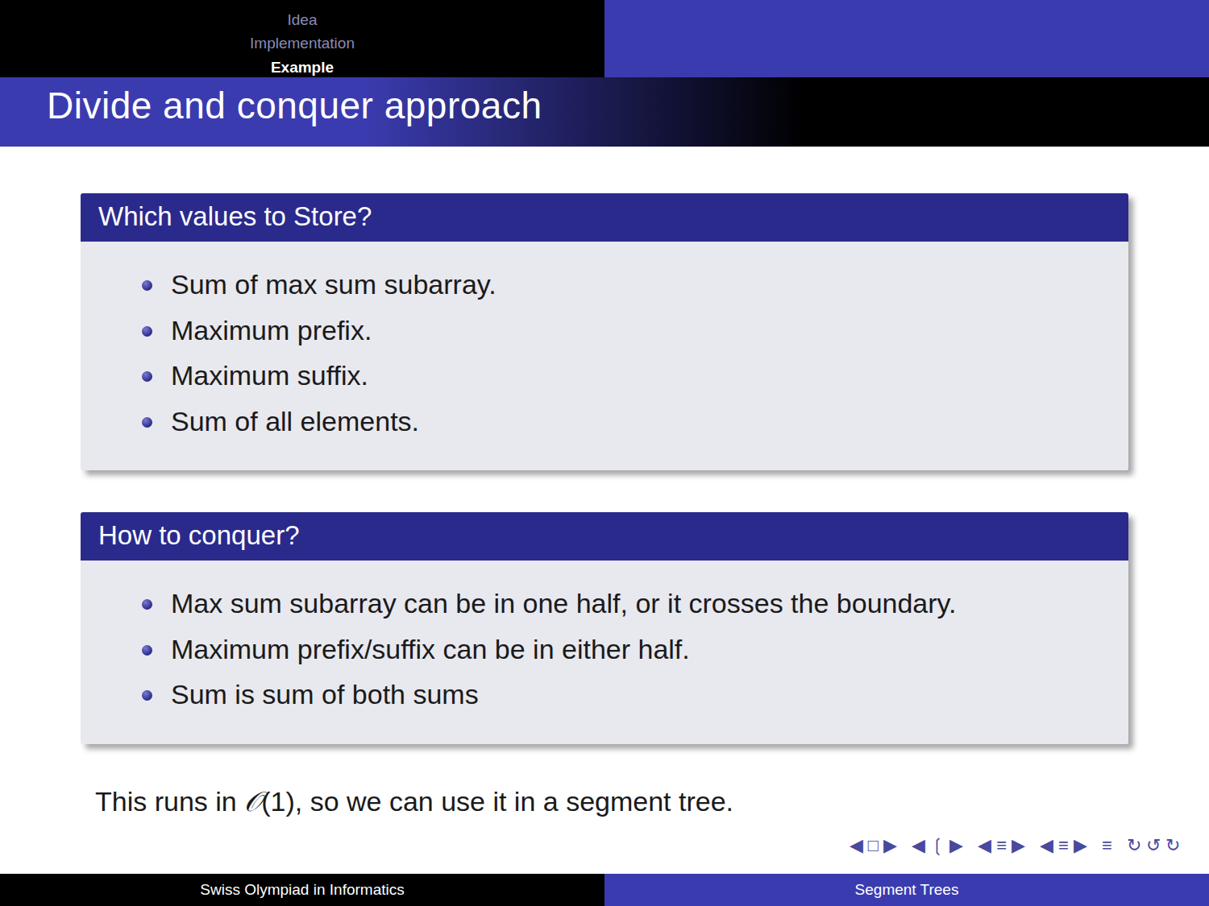Idea
Implementation
Example
Divide and conquer approach
Which values to Store?
Sum of max sum subarray.
Maximum prefix.
Maximum suffix.
Sum of all elements.
How to conquer?
Max sum subarray can be in one half, or it crosses the boundary.
Maximum prefix/suffix can be in either half.
Sum is sum of both sums
This runs in 𝒪(1), so we can use it in a segment tree.
◀□▶ ◀❲▶ ◀≡▶ ◀≡▶ ≡ ↻↺↻
Swiss Olympiad in Informatics
Segment Trees